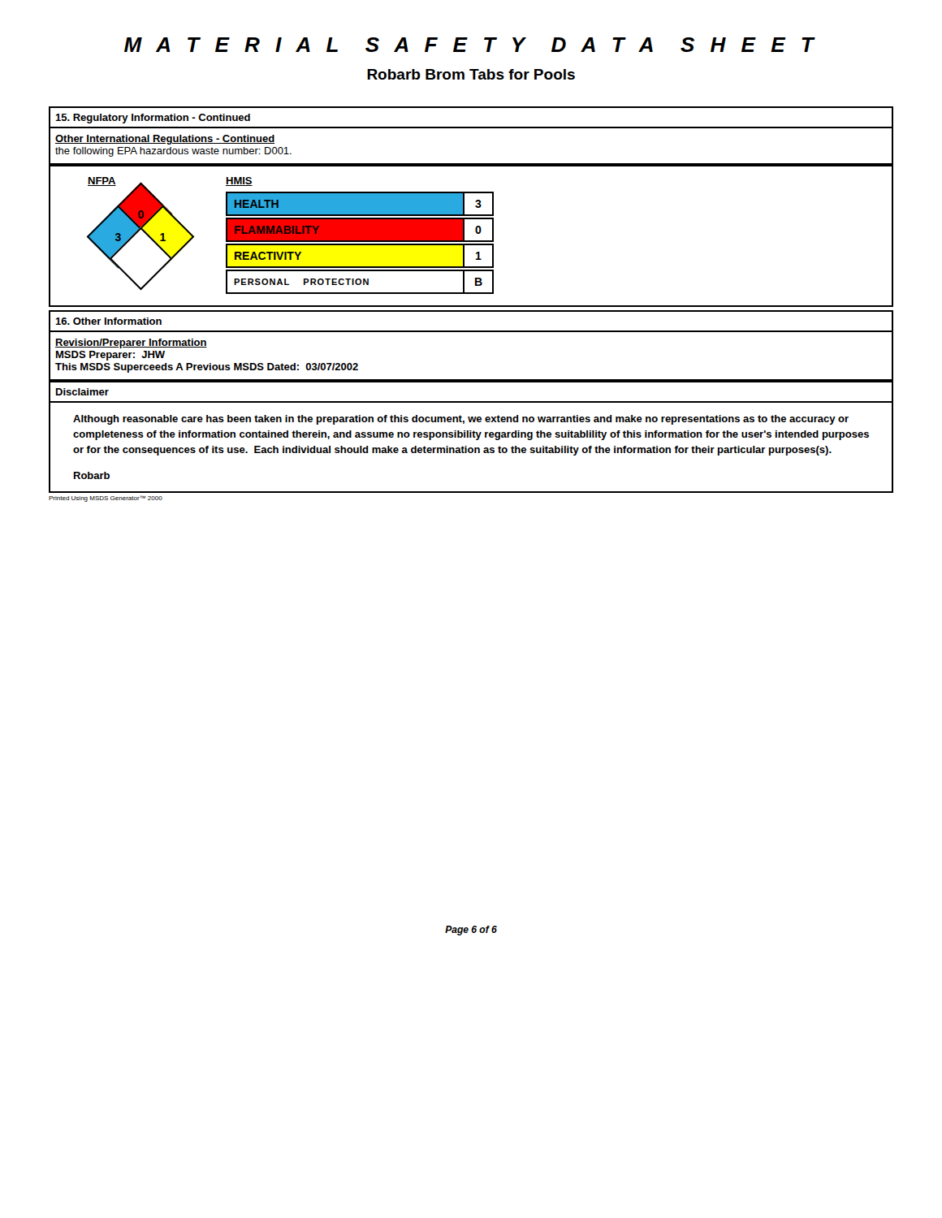M A T E R I A L S A F E T Y D A T A S H E E T
Robarb Brom Tabs for Pools
15. Regulatory Information - Continued
Other International Regulations - Continued
the following EPA hazardous waste number: D001.
NFPA
0
3
1
HMIS
HEALTH
3
FLAMMABILITY
0
REACTIVITY
1
PERSONAL PROTECTION
B
16. Other Information
Revision/Preparer Information
MSDS Preparer: JHW
This MSDS Superceeds A Previous MSDS Dated: 03/07/2002
Disclaimer
Although reasonable care has been taken in the preparation of this document, we extend no warranties and make no representations as to the accuracy or completeness of the information contained therein, and assume no responsibility regarding the suitablility of this information for the user's intended purposes or for the consequences of its use. Each individual should make a determination as to the suitability of the information for their particular purposes(s).
Robarb
Printed Using MSDS Generator™ 2000
Page 6 of 6